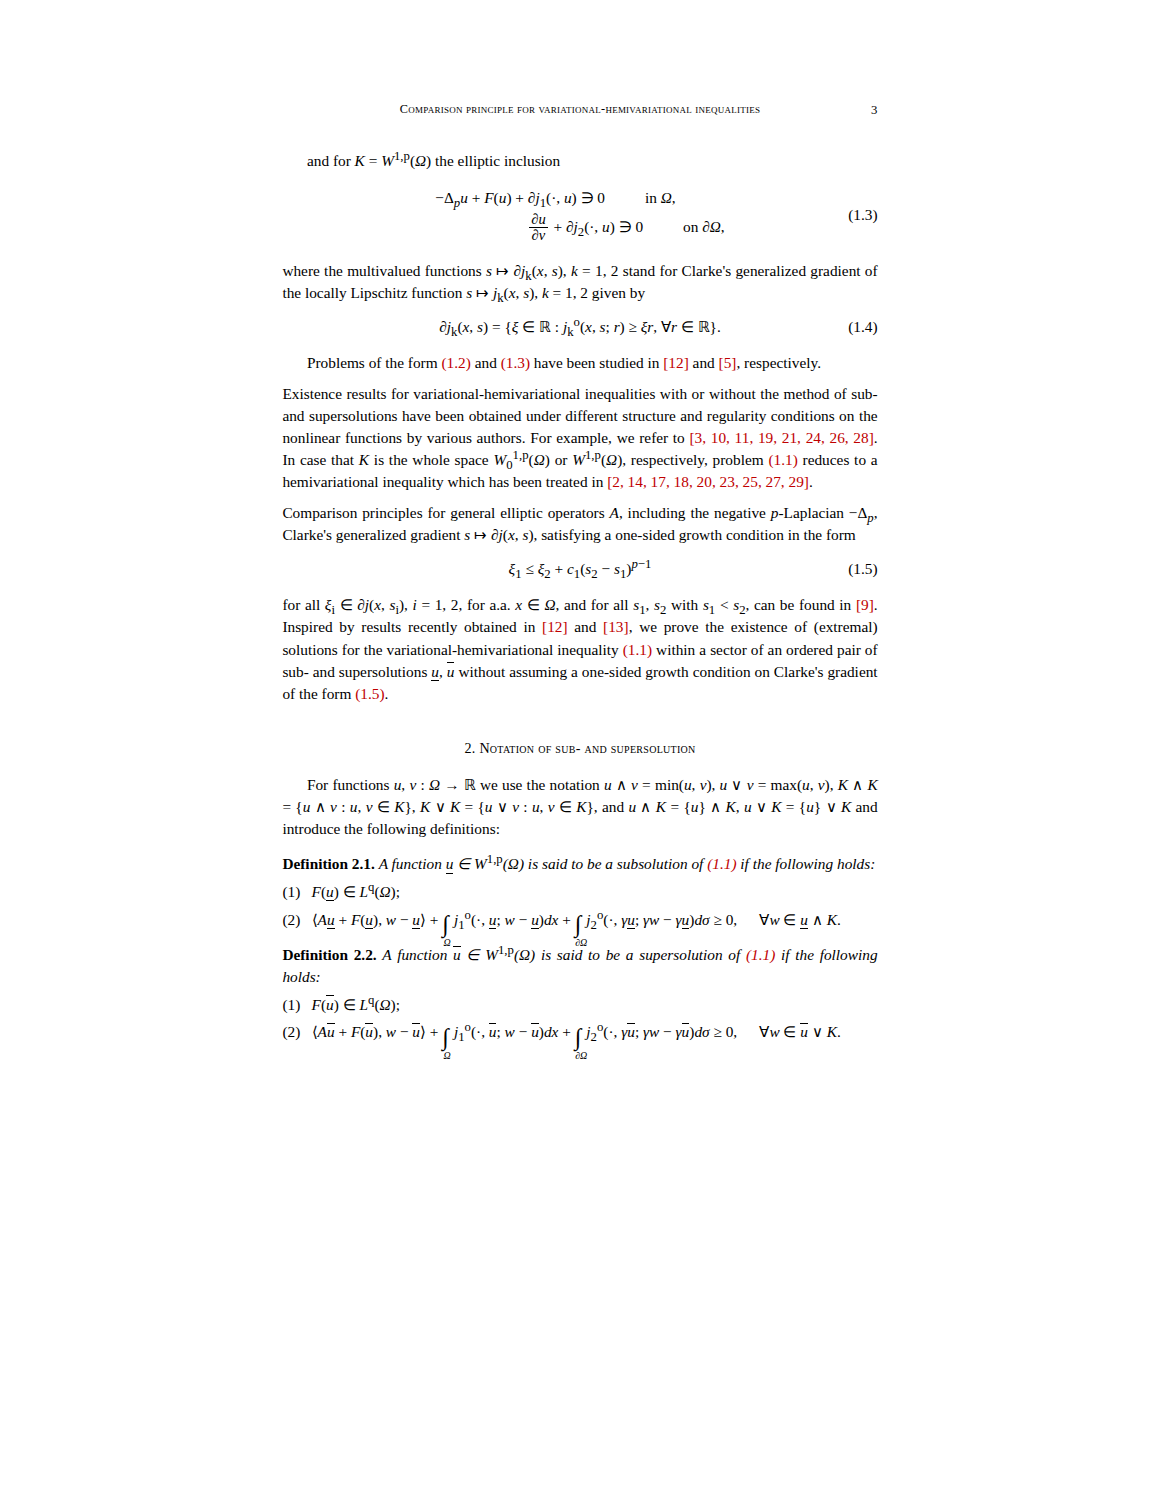Comparison principle for variational-hemivariational inequalities3
and for K = W1,p(Ω) the elliptic inclusion
−Δpu + F(u) + ∂j1(·, u) ∋ 0 in Ω, ∂u∂ν + ∂j2(·, u) ∋ 0 on ∂Ω, (1.3)
where the multivalued functions s ↦ ∂jk(x, s), k = 1, 2 stand for Clarke's generalized gradient of the locally Lipschitz function s ↦ jk(x, s), k = 1, 2 given by
∂jk(x, s) = {ξ ∈ ℝ : jko(x, s; r) ≥ ξr, ∀r ∈ ℝ}. (1.4)
Problems of the form (1.2) and (1.3) have been studied in [12] and [5], respectively.
Existence results for variational-hemivariational inequalities with or without the method of sub- and supersolutions have been obtained under different structure and regularity conditions on the nonlinear functions by various authors. For example, we refer to [3, 10, 11, 19, 21, 24, 26, 28]. In case that K is the whole space W01,p(Ω) or W1,p(Ω), respectively, problem (1.1) reduces to a hemivariational inequality which has been treated in [2, 14, 17, 18, 20, 23, 25, 27, 29].
Comparison principles for general elliptic operators A, including the negative p-Laplacian −Δp, Clarke's generalized gradient s ↦ ∂j(x, s), satisfying a one-sided growth condition in the form
ξ1 ≤ ξ2 + c1(s2 − s1)p−1 (1.5)
for all ξi ∈ ∂j(x, si), i = 1, 2, for a.a. x ∈ Ω, and for all s1, s2 with s1 < s2, can be found in [9]. Inspired by results recently obtained in [12] and [13], we prove the existence of (extremal) solutions for the variational-hemivariational inequality (1.1) within a sector of an ordered pair of sub- and supersolutions u, u without assuming a one-sided growth condition on Clarke's gradient of the form (1.5).
2. Notation of sub- and supersolution
For functions u, v : Ω → ℝ we use the notation u ∧ v = min(u, v), u ∨ v = max(u, v), K ∧ K = {u ∧ v : u, v ∈ K}, K ∨ K = {u ∨ v : u, v ∈ K}, and u ∧ K = {u} ∧ K, u ∨ K = {u} ∨ K and introduce the following definitions:
Definition 2.1. A function u ∈ W1,p(Ω) is said to be a subsolution of (1.1) if the following holds:
(1) F(u) ∈ Lq(Ω);
(2)⟨Au + F(u), w − u⟩ + ∫Ω j1o(·, u; w − u)dx + ∫∂Ω j2o(·, γu; γw − γu)dσ ≥ 0, ∀w ∈ u ∧ K.
Definition 2.2. A function u ∈ W1,p(Ω) is said to be a supersolution of (1.1) if the following holds:
(1) F(u) ∈ Lq(Ω);
(2)⟨Au + F(u), w − u⟩ + ∫Ω j1o(·, u; w − u)dx + ∫∂Ω j2o(·, γu; γw − γu)dσ ≥ 0, ∀w ∈ u ∨ K.